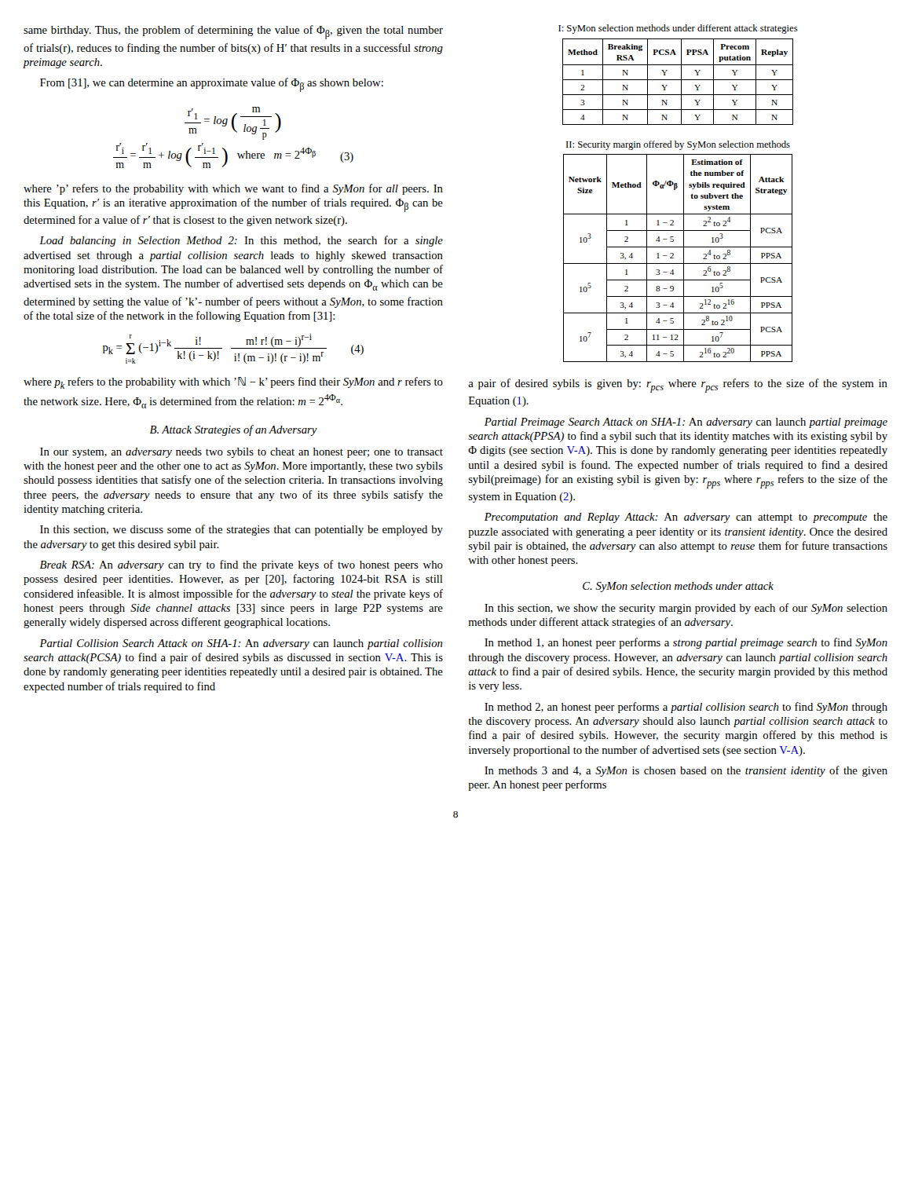same birthday. Thus, the problem of determining the value of Φβ, given the total number of trials(r), reduces to finding the number of bits(x) of H′ that results in a successful strong preimage search.
From [31], we can determine an approximate value of Φβ as shown below:
r′1 m = log ( mlog 1 p )
r′i m = r′1 m + log ( r′i−1 m ) where m = 24Φβ (3)
where ’p’ refers to the probability with which we want to find a SyMon for all peers. In this Equation, r′ is an iterative approximation of the number of trials required. Φβ can be determined for a value of r′ that is closest to the given network size(r).
Load balancing in Selection Method 2: In this method, the search for a single advertised set through a partial collision search leads to highly skewed transaction monitoring load distribution. The load can be balanced well by controlling the number of advertised sets in the system. The number of advertised sets depends on Φα which can be determined by setting the value of ’k’- number of peers without a SyMon, to some fraction of the total size of the network in the following Equation from [31]:
pk = r Σi=k (−1)i−k i!k! (i − k)! m! r! (m − i)r−i i! (m − i)! (r − i)! mr (4)
where pk refers to the probability with which ’ℕ − k’ peers find their SyMon and r refers to the network size. Here, Φα is determined from the relation: m = 24Φα.
B. Attack Strategies of an Adversary
In our system, an adversary needs two sybils to cheat an honest peer; one to transact with the honest peer and the other one to act as SyMon. More importantly, these two sybils should possess identities that satisfy one of the selection criteria. In transactions involving three peers, the adversary needs to ensure that any two of its three sybils satisfy the identity matching criteria.
In this section, we discuss some of the strategies that can potentially be employed by the adversary to get this desired sybil pair.
Break RSA: An adversary can try to find the private keys of two honest peers who possess desired peer identities. However, as per [20], factoring 1024-bit RSA is still considered infeasible. It is almost impossible for the adversary to steal the private keys of honest peers through Side channel attacks [33] since peers in large P2P systems are generally widely dispersed across different geographical locations.
Partial Collision Search Attack on SHA-1: An adversary can launch partial collision search attack(PCSA) to find a pair of desired sybils as discussed in section V-A. This is done by randomly generating peer identities repeatedly until a desired pair is obtained. The expected number of trials required to find
I: SyMon selection methods under different attack strategies
| Method | Breaking RSA | PCSA | PPSA | Precom putation | Replay |
| --- | --- | --- | --- | --- | --- |
| 1 | N | Y | Y | Y | Y |
| 2 | N | Y | Y | Y | Y |
| 3 | N | N | Y | Y | N |
| 4 | N | N | Y | N | N |
II: Security margin offered by SyMon selection methods
| Network Size | Method | Φ α /Φ β | Estimation of the number of sybils required to subvert the system | Attack Strategy |
| --- | --- | --- | --- | --- |
| 10 3 | 1 | 1 − 2 | 2 2 to 2 4 | PCSA |
| 2 | 4 − 5 | 10 3 |
| 3, 4 | 1 − 2 | 2 4 to 2 8 | PPSA |
| 10 5 | 1 | 3 − 4 | 2 6 to 2 8 | PCSA |
| 2 | 8 − 9 | 10 5 |
| 3, 4 | 3 − 4 | 2 12 to 2 16 | PPSA |
| 10 7 | 1 | 4 − 5 | 2 8 to 2 10 | PCSA |
| 2 | 11 − 12 | 10 7 |
| 3, 4 | 4 − 5 | 2 16 to 2 20 | PPSA |
a pair of desired sybils is given by: rpcs where rpcs refers to the size of the system in Equation (1).
Partial Preimage Search Attack on SHA-1: An adversary can launch partial preimage search attack(PPSA) to find a sybil such that its identity matches with its existing sybil by Φ digits (see section V-A). This is done by randomly generating peer identities repeatedly until a desired sybil is found. The expected number of trials required to find a desired sybil(preimage) for an existing sybil is given by: rpps where rpps refers to the size of the system in Equation (2).
Precomputation and Replay Attack: An adversary can attempt to precompute the puzzle associated with generating a peer identity or its transient identity. Once the desired sybil pair is obtained, the adversary can also attempt to reuse them for future transactions with other honest peers.
C. SyMon selection methods under attack
In this section, we show the security margin provided by each of our SyMon selection methods under different attack strategies of an adversary.
In method 1, an honest peer performs a strong partial preimage search to find SyMon through the discovery process. However, an adversary can launch partial collision search attack to find a pair of desired sybils. Hence, the security margin provided by this method is very less.
In method 2, an honest peer performs a partial collision search to find SyMon through the discovery process. An adversary should also launch partial collision search attack to find a pair of desired sybils. However, the security margin offered by this method is inversely proportional to the number of advertised sets (see section V-A).
In methods 3 and 4, a SyMon is chosen based on the transient identity of the given peer. An honest peer performs
8